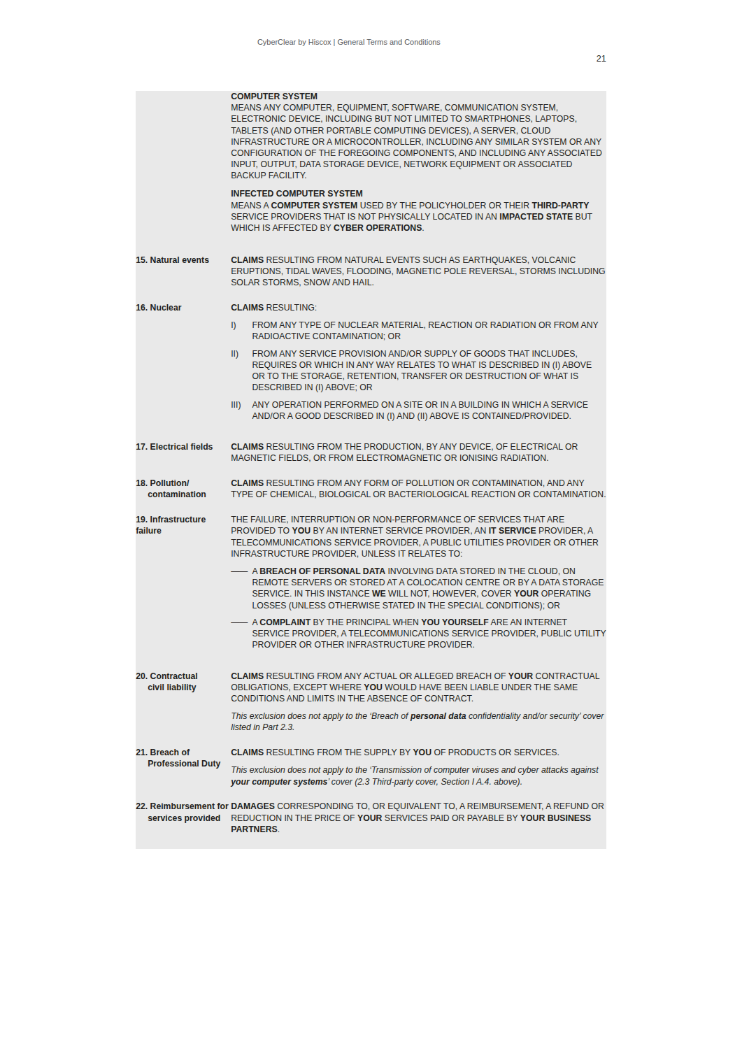CyberClear by Hiscox | General Terms and Conditions
21
| | Computer system means any computer, equipment, software, communication system, electronic device, including but not limited to smartphones, laptops, tablets (and other portable computing devices), a server, cloud infrastructure or a microcontroller, including any similar system or any configuration of the foregoing components, and including any associated input, output, data storage device, network equipment or associated backup facility. Infected computer system means a computer system used by the policyholder or their third-party service providers that is not physically located in an impacted state but which is affected by cyber operations . |
| 15. Natural events | Claims resulting from natural events such as earthquakes, volcanic eruptions, tidal waves, flooding, magnetic pole reversal, storms including solar storms, snow and hail. |
| 16. Nuclear | Claims resulting: I) from any type of nuclear material, reaction or radiation or from any radioactive contamination; or II) from any service provision and/or supply of goods that includes, requires or which in any way relates to what is described in (I) above or to the storage, retention, transfer or destruction of what is described in (I) above; or III) any operation performed on a site or in a building in which a service and/or a good described in (I) and (II) above is contained/provided. |
| 17. Electrical fields | Claims resulting from the production, by any device, of electrical or magnetic fields, or from electromagnetic or ionising radiation. |
| 18. Pollution/ contamination | Claims resulting from any form of pollution or contamination, and any type of chemical, biological or bacteriological reaction or contamination. |
| 19. Infrastructure failure | The failure, interruption or non-performance of services that are provided to you by an internet service provider, an IT service provider, a telecommunications service provider, a public utilities provider or other infrastructure provider, unless it relates to: a breach of personal data involving data stored in the cloud, on remote servers or stored at a colocation centre or by a data storage service. In this instance we will not, however, cover your operating losses (unless otherwise stated in the special conditions); or a complaint by the principal when you yourself are an internet service provider, a telecommunications service provider, public utility provider or other infrastructure provider. |
| 20. Contractual civil liability | Claims resulting from any actual or alleged breach of your contractual obligations, except where you would have been liable under the same conditions and limits in the absence of contract. This exclusion does not apply to the ‘Breach of personal data confidentiality and/or security’ cover listed in Part 2.3. |
| 21. Breach of Professional Duty | Claims resulting from the supply by you of products or services. This exclusion does not apply to the ‘Transmission of computer viruses and cyber attacks against your computer systems ’ cover (2.3 Third-party cover, Section I A.4. above). |
| 22. Reimbursement for services provided | Damages corresponding to, or equivalent to, a reimbursement, a refund or reduction in the price of your services paid or payable by your business partners . |